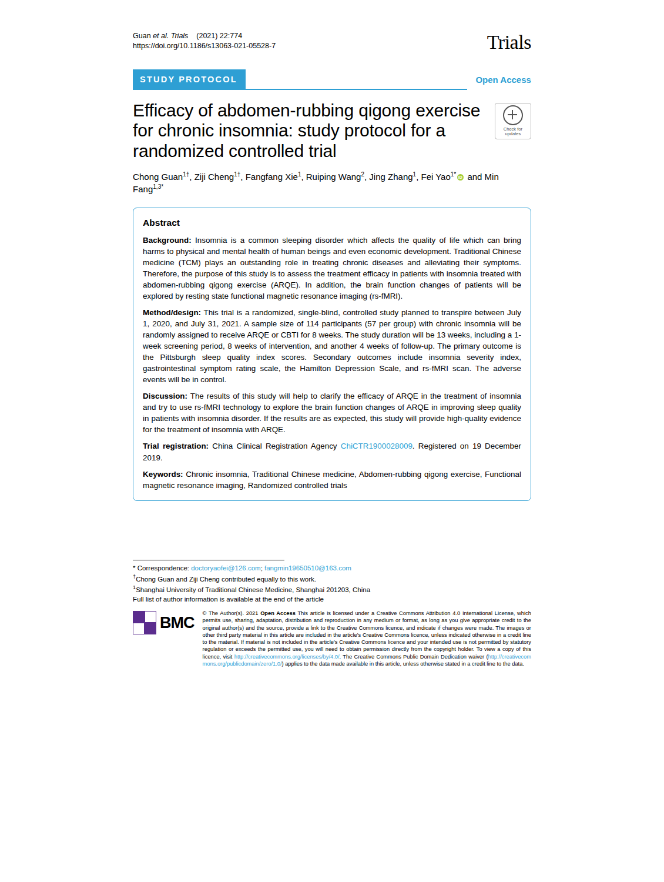Guan et al. Trials (2021) 22:774 https://doi.org/10.1186/s13063-021-05528-7
Trials
Study Protocol
Open Access
Efficacy of abdomen-rubbing qigong exercise for chronic insomnia: study protocol for a randomized controlled trial
Check for
updates
Chong Guan1†, Ziji Cheng1†, Fangfang Xie1, Ruiping Wang2, Jing Zhang1, Fei Yao1* and Min Fang1,3*
Abstract
Background: Insomnia is a common sleeping disorder which affects the quality of life which can bring harms to physical and mental health of human beings and even economic development. Traditional Chinese medicine (TCM) plays an outstanding role in treating chronic diseases and alleviating their symptoms. Therefore, the purpose of this study is to assess the treatment efficacy in patients with insomnia treated with abdomen-rubbing qigong exercise (ARQE). In addition, the brain function changes of patients will be explored by resting state functional magnetic resonance imaging (rs-fMRI).
Method/design: This trial is a randomized, single-blind, controlled study planned to transpire between July 1, 2020, and July 31, 2021. A sample size of 114 participants (57 per group) with chronic insomnia will be randomly assigned to receive ARQE or CBTI for 8 weeks. The study duration will be 13 weeks, including a 1-week screening period, 8 weeks of intervention, and another 4 weeks of follow-up. The primary outcome is the Pittsburgh sleep quality index scores. Secondary outcomes include insomnia severity index, gastrointestinal symptom rating scale, the Hamilton Depression Scale, and rs-fMRI scan. The adverse events will be in control.
Discussion: The results of this study will help to clarify the efficacy of ARQE in the treatment of insomnia and try to use rs-fMRI technology to explore the brain function changes of ARQE in improving sleep quality in patients with insomnia disorder. If the results are as expected, this study will provide high-quality evidence for the treatment of insomnia with ARQE.
Trial registration: China Clinical Registration Agency ChiCTR1900028009. Registered on 19 December 2019.
Keywords: Chronic insomnia, Traditional Chinese medicine, Abdomen-rubbing qigong exercise, Functional magnetic resonance imaging, Randomized controlled trials
* Correspondence: doctoryaofei@126.com; fangmin19650510@163.com
†Chong Guan and Ziji Cheng contributed equally to this work.
1Shanghai University of Traditional Chinese Medicine, Shanghai 201203, China
Full list of author information is available at the end of the article
BMC
© The Author(s). 2021 Open Access This article is licensed under a Creative Commons Attribution 4.0 International License, which permits use, sharing, adaptation, distribution and reproduction in any medium or format, as long as you give appropriate credit to the original author(s) and the source, provide a link to the Creative Commons licence, and indicate if changes were made. The images or other third party material in this article are included in the article's Creative Commons licence, unless indicated otherwise in a credit line to the material. If material is not included in the article's Creative Commons licence and your intended use is not permitted by statutory regulation or exceeds the permitted use, you will need to obtain permission directly from the copyright holder. To view a copy of this licence, visit http://creativecommons.org/licenses/by/4.0/. The Creative Commons Public Domain Dedication waiver (http://creativecommons.org/publicdomain/zero/1.0/) applies to the data made available in this article, unless otherwise stated in a credit line to the data.